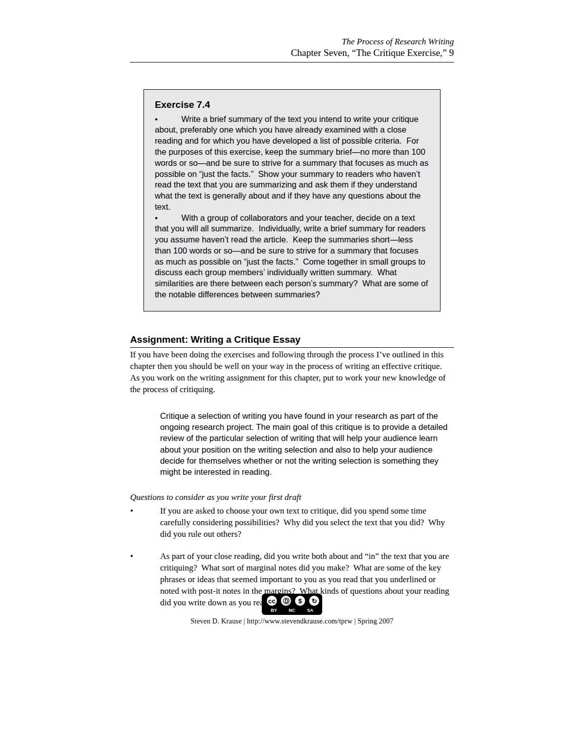The Process of Research Writing
Chapter Seven, “The Critique Exercise,” 9
Exercise 7.4
•Write a brief summary of the text you intend to write your critique about, preferably one which you have already examined with a close reading and for which you have developed a list of possible criteria. For the purposes of this exercise, keep the summary brief—no more than 100 words or so—and be sure to strive for a summary that focuses as much as possible on “just the facts.” Show your summary to readers who haven’t read the text that you are summarizing and ask them if they understand what the text is generally about and if they have any questions about the text.
•With a group of collaborators and your teacher, decide on a text that you will all summarize. Individually, write a brief summary for readers you assume haven’t read the article. Keep the summaries short—less than 100 words or so—and be sure to strive for a summary that focuses as much as possible on “just the facts.” Come together in small groups to discuss each group members’ individually written summary. What similarities are there between each person’s summary? What are some of the notable differences between summaries?
Assignment: Writing a Critique Essay
If you have been doing the exercises and following through the process I’ve outlined in this chapter then you should be well on your way in the process of writing an effective critique. As you work on the writing assignment for this chapter, put to work your new knowledge of the process of critiquing.
Critique a selection of writing you have found in your research as part of the ongoing research project. The main goal of this critique is to provide a detailed review of the particular selection of writing that will help your audience learn about your position on the writing selection and also to help your audience decide for themselves whether or not the writing selection is something they might be interested in reading.
Questions to consider as you write your first draft
If you are asked to choose your own text to critique, did you spend some time carefully considering possibilities? Why did you select the text that you did? Why did you rule out others?
As part of your close reading, did you write both about and “in” the text that you are critiquing? What sort of marginal notes did you make? What are some of the key phrases or ideas that seemed important to you as you read that you underlined or noted with post-it notes in the margins? What kinds of questions about your reading did you write down as you read?
cc Ⓓ $ ↻ BY NC SA
Steven D. Krause | http://www.stevendkrause.com/tprw | Spring 2007